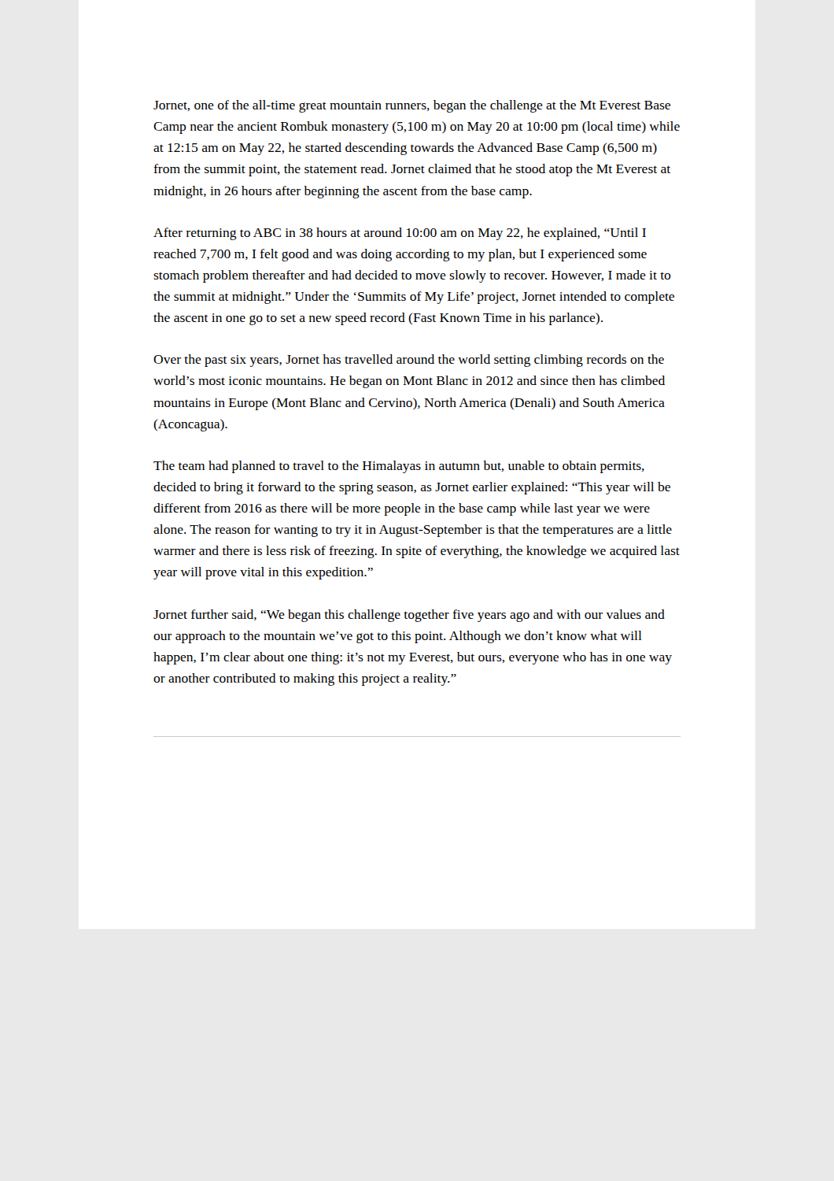Jornet, one of the all-time great mountain runners, began the challenge at the Mt Everest Base Camp near the ancient Rombuk monastery (5,100 m) on May 20 at 10:00 pm (local time) while at 12:15 am on May 22, he started descending towards the Advanced Base Camp (6,500 m) from the summit point, the statement read. Jornet claimed that he stood atop the Mt Everest at midnight, in 26 hours after beginning the ascent from the base camp.
After returning to ABC in 38 hours at around 10:00 am on May 22, he explained, “Until I reached 7,700 m, I felt good and was doing according to my plan, but I experienced some stomach problem thereafter and had decided to move slowly to recover. However, I made it to the summit at midnight.” Under the ‘Summits of My Life’ project, Jornet intended to complete the ascent in one go to set a new speed record (Fast Known Time in his parlance).
Over the past six years, Jornet has travelled around the world setting climbing records on the world’s most iconic mountains. He began on Mont Blanc in 2012 and since then has climbed mountains in Europe (Mont Blanc and Cervino), North America (Denali) and South America (Aconcagua).
The team had planned to travel to the Himalayas in autumn but, unable to obtain permits, decided to bring it forward to the spring season, as Jornet earlier explained: “This year will be different from 2016 as there will be more people in the base camp while last year we were alone. The reason for wanting to try it in August-September is that the temperatures are a little warmer and there is less risk of freezing. In spite of everything, the knowledge we acquired last year will prove vital in this expedition.”
Jornet further said, “We began this challenge together five years ago and with our values and our approach to the mountain we’ve got to this point. Although we don’t know what will happen, I’m clear about one thing: it’s not my Everest, but ours, everyone who has in one way or another contributed to making this project a reality.”